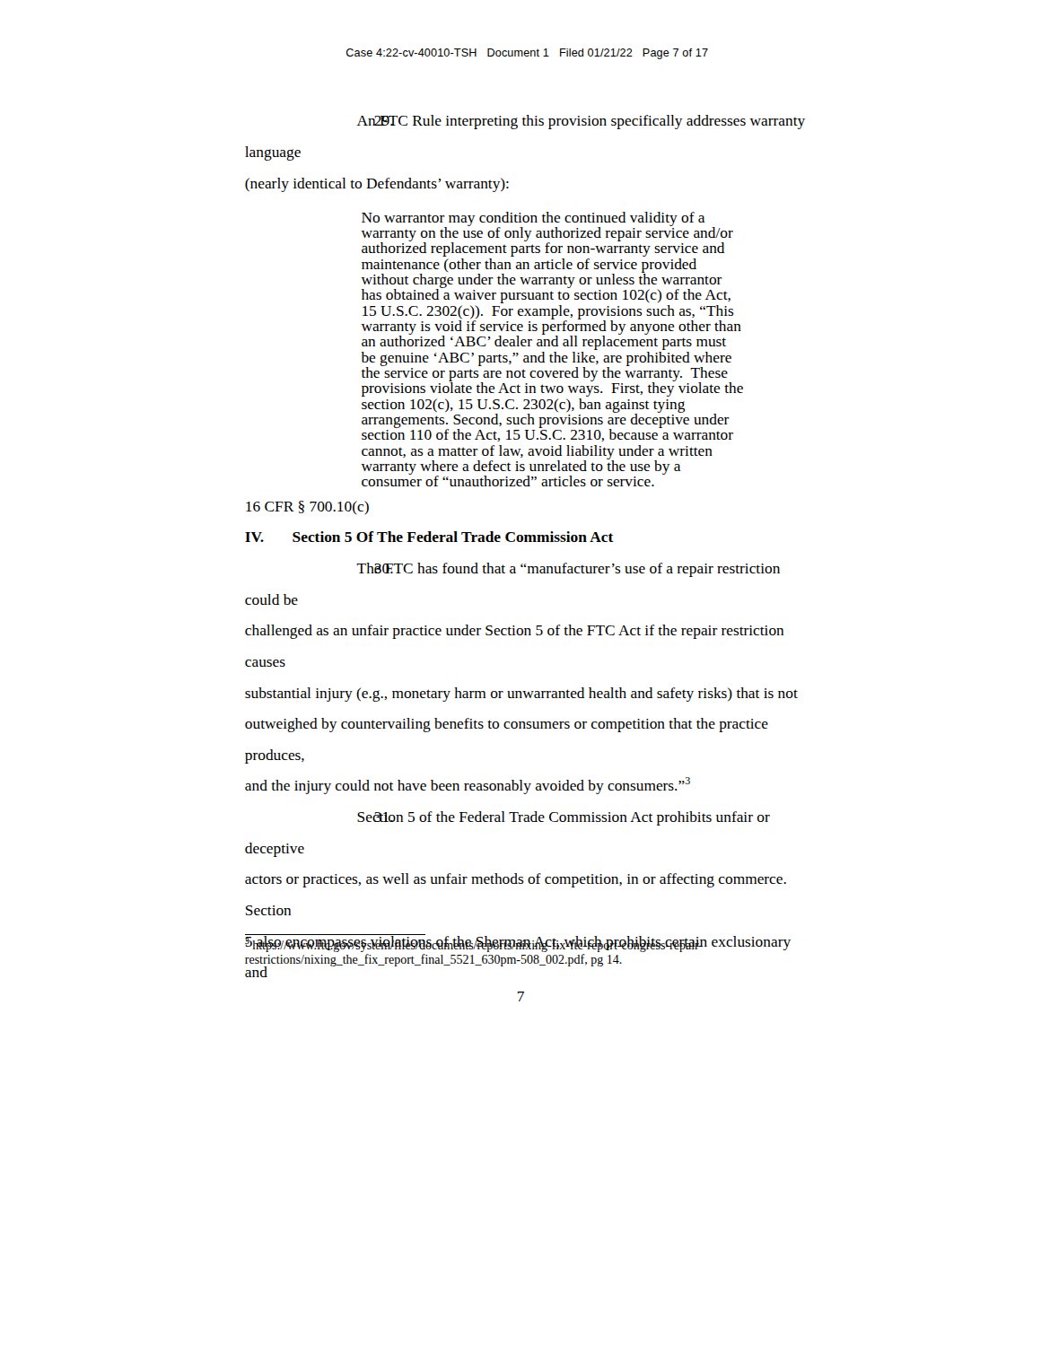Case 4:22-cv-40010-TSH Document 1 Filed 01/21/22 Page 7 of 17
29. An FTC Rule interpreting this provision specifically addresses warranty language
(nearly identical to Defendants’ warranty):
No warrantor may condition the continued validity of a warranty on the use of only authorized repair service and/or authorized replacement parts for non-warranty service and maintenance (other than an article of service provided without charge under the warranty or unless the warrantor has obtained a waiver pursuant to section 102(c) of the Act, 15 U.S.C. 2302(c)). For example, provisions such as, “This warranty is void if service is performed by anyone other than an authorized ‘ABC’ dealer and all replacement parts must be genuine ‘ABC’ parts,” and the like, are prohibited where the service or parts are not covered by the warranty. These provisions violate the Act in two ways. First, they violate the section 102(c), 15 U.S.C. 2302(c), ban against tying arrangements. Second, such provisions are deceptive under section 110 of the Act, 15 U.S.C. 2310, because a warrantor cannot, as a matter of law, avoid liability under a written warranty where a defect is unrelated to the use by a consumer of “unauthorized” articles or service.
16 CFR § 700.10(c)
IV. Section 5 Of The Federal Trade Commission Act
30. The FTC has found that a “manufacturer’s use of a repair restriction could be
challenged as an unfair practice under Section 5 of the FTC Act if the repair restriction causes
substantial injury (e.g., monetary harm or unwarranted health and safety risks) that is not
outweighed by countervailing benefits to consumers or competition that the practice produces,
and the injury could not have been reasonably avoided by consumers.”3
31. Section 5 of the Federal Trade Commission Act prohibits unfair or deceptive
actors or practices, as well as unfair methods of competition, in or affecting commerce. Section
5 also encompasses violations of the Sherman Act, which prohibits certain exclusionary and
3 https://www.ftc.gov/system/files/documents/reports/nixing-fix-ftc-report-congress-repair-restrictions/nixing_the_fix_report_final_5521_630pm-508_002.pdf, pg 14.
7